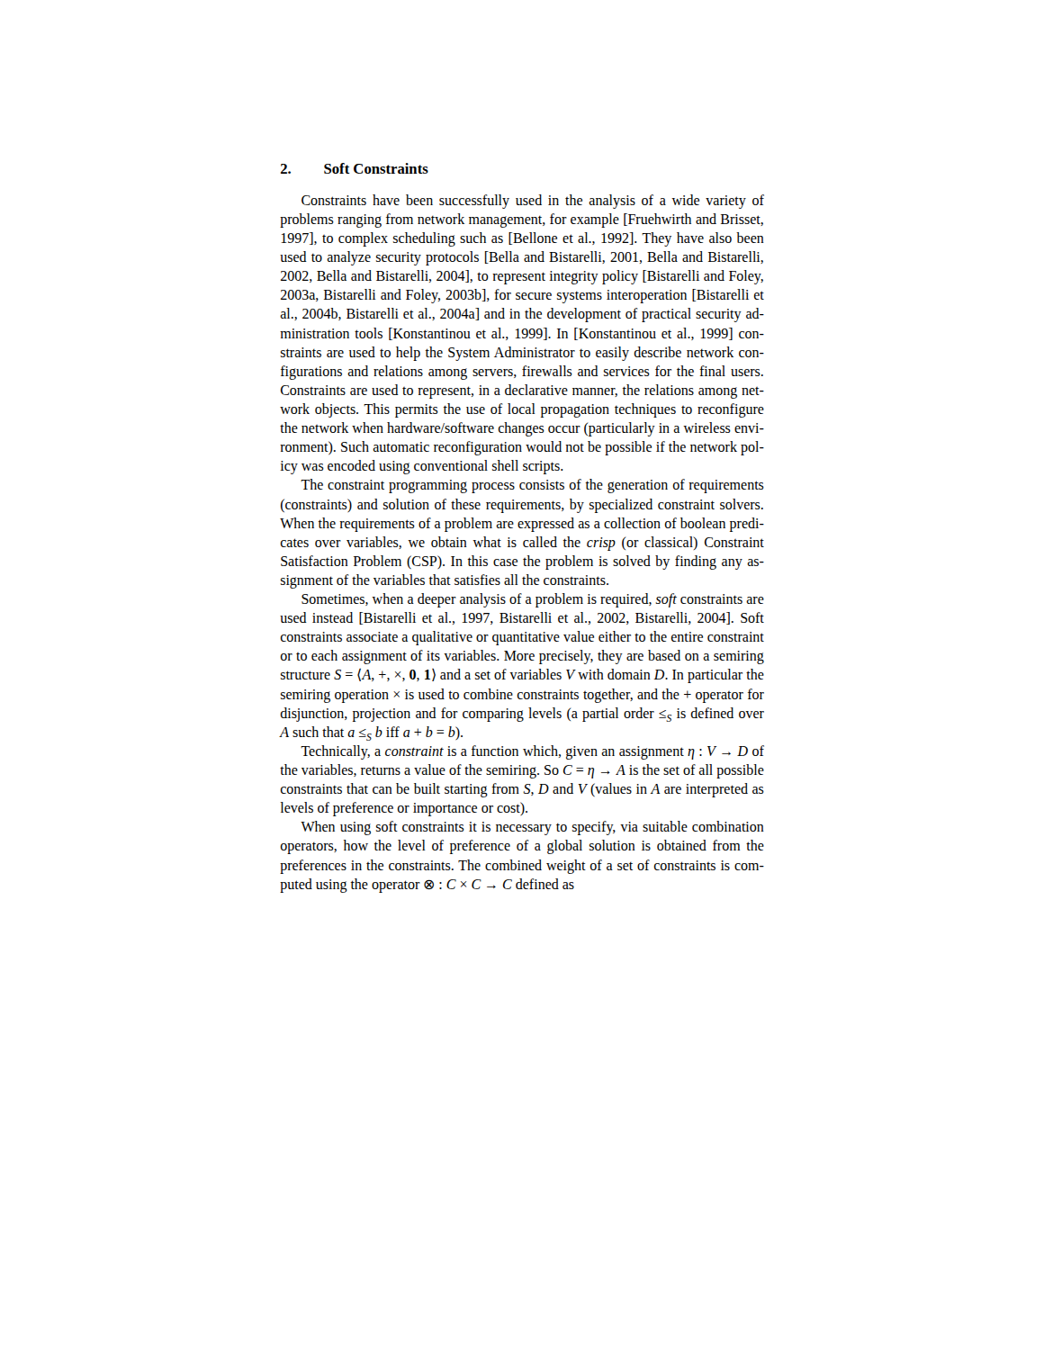2. Soft Constraints
Constraints have been successfully used in the analysis of a wide variety of problems ranging from network management, for example [Fruehwirth and Brisset, 1997], to complex scheduling such as [Bellone et al., 1992]. They have also been used to analyze security protocols [Bella and Bistarelli, 2001, Bella and Bistarelli, 2002, Bella and Bistarelli, 2004], to represent integrity policy [Bistarelli and Foley, 2003a, Bistarelli and Foley, 2003b], for secure systems interoperation [Bistarelli et al., 2004b, Bistarelli et al., 2004a] and in the development of practical security administration tools [Konstantinou et al., 1999]. In [Konstantinou et al., 1999] constraints are used to help the System Administrator to easily describe network configurations and relations among servers, firewalls and services for the final users. Constraints are used to represent, in a declarative manner, the relations among network objects. This permits the use of local propagation techniques to reconfigure the network when hardware/software changes occur (particularly in a wireless environment). Such automatic reconfiguration would not be possible if the network policy was encoded using conventional shell scripts.
The constraint programming process consists of the generation of requirements (constraints) and solution of these requirements, by specialized constraint solvers. When the requirements of a problem are expressed as a collection of boolean predicates over variables, we obtain what is called the crisp (or classical) Constraint Satisfaction Problem (CSP). In this case the problem is solved by finding any assignment of the variables that satisfies all the constraints.
Sometimes, when a deeper analysis of a problem is required, soft constraints are used instead [Bistarelli et al., 1997, Bistarelli et al., 2002, Bistarelli, 2004]. Soft constraints associate a qualitative or quantitative value either to the entire constraint or to each assignment of its variables. More precisely, they are based on a semiring structure S = ⟨A, +, ×, 0, 1⟩ and a set of variables V with domain D. In particular the semiring operation × is used to combine constraints together, and the + operator for disjunction, projection and for comparing levels (a partial order ≤S is defined over A such that a ≤S b iff a + b = b).
Technically, a constraint is a function which, given an assignment η : V → D of the variables, returns a value of the semiring. So C = η → A is the set of all possible constraints that can be built starting from S, D and V (values in A are interpreted as levels of preference or importance or cost).
When using soft constraints it is necessary to specify, via suitable combination operators, how the level of preference of a global solution is obtained from the preferences in the constraints. The combined weight of a set of constraints is computed using the operator ⊗ : C × C → C defined as